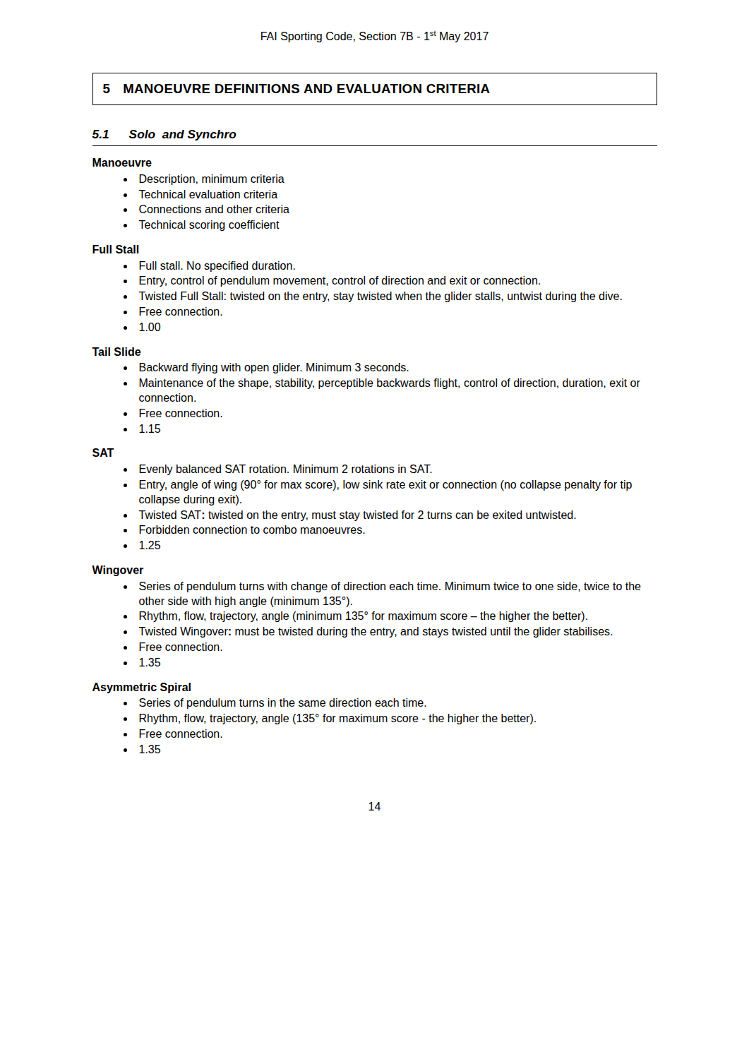FAI Sporting Code, Section 7B - 1st May 2017
5 MANOEUVRE DEFINITIONS AND EVALUATION CRITERIA
5.1 Solo and Synchro
Manoeuvre
Description, minimum criteria
Technical evaluation criteria
Connections and other criteria
Technical scoring coefficient
Full Stall
Full stall. No specified duration.
Entry, control of pendulum movement, control of direction and exit or connection.
Twisted Full Stall: twisted on the entry, stay twisted when the glider stalls, untwist during the dive.
Free connection.
1.00
Tail Slide
Backward flying with open glider. Minimum 3 seconds.
Maintenance of the shape, stability, perceptible backwards flight, control of direction, duration, exit or connection.
Free connection.
1.15
SAT
Evenly balanced SAT rotation. Minimum 2 rotations in SAT.
Entry, angle of wing (90° for max score), low sink rate exit or connection (no collapse penalty for tip collapse during exit).
Twisted SAT: twisted on the entry, must stay twisted for 2 turns can be exited untwisted.
Forbidden connection to combo manoeuvres.
1.25
Wingover
Series of pendulum turns with change of direction each time. Minimum twice to one side, twice to the other side with high angle (minimum 135°).
Rhythm, flow, trajectory, angle (minimum 135° for maximum score – the higher the better).
Twisted Wingover: must be twisted during the entry, and stays twisted until the glider stabilises.
Free connection.
1.35
Asymmetric Spiral
Series of pendulum turns in the same direction each time.
Rhythm, flow, trajectory, angle (135° for maximum score - the higher the better).
Free connection.
1.35
14